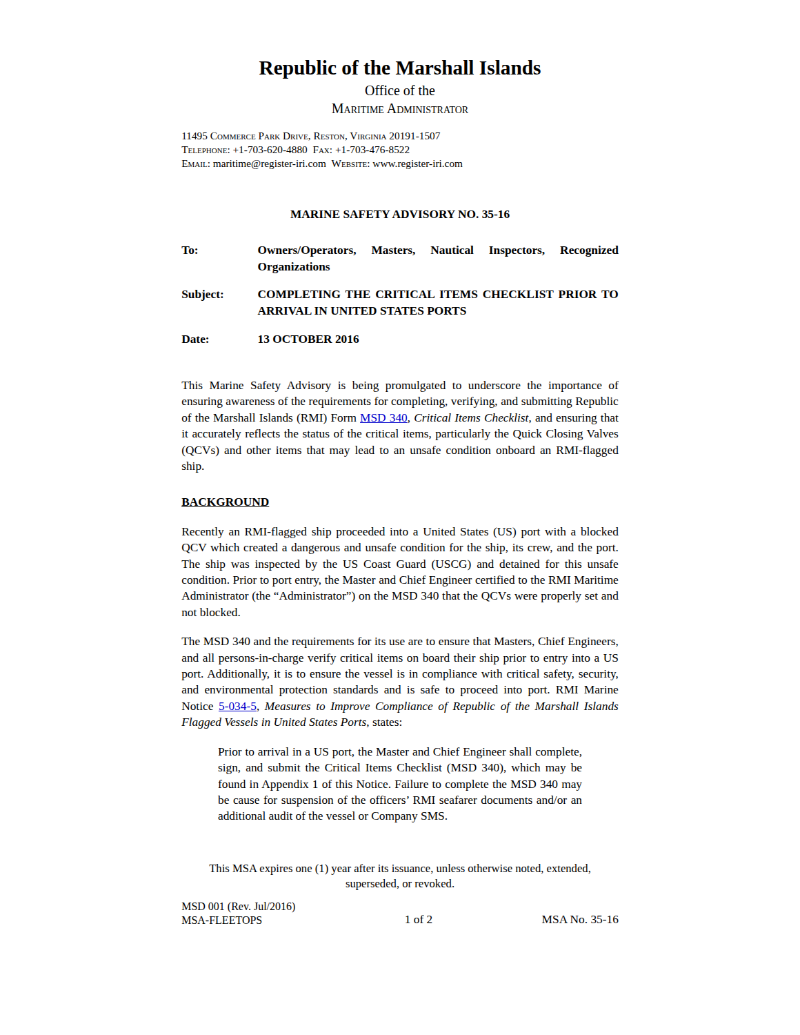Republic of the Marshall Islands
Office of the
Maritime Administrator
11495 Commerce Park Drive, Reston, Virginia 20191-1507
Telephone: +1-703-620-4880 Fax: +1-703-476-8522
Email: maritime@register-iri.com Website: www.register-iri.com
MARINE SAFETY ADVISORY NO. 35-16
| To: | Owners/Operators, Masters, Nautical Inspectors, Recognized Organizations |
| Subject: | COMPLETING THE CRITICAL ITEMS CHECKLIST PRIOR TO ARRIVAL IN UNITED STATES PORTS |
| Date: | 13 OCTOBER 2016 |
This Marine Safety Advisory is being promulgated to underscore the importance of ensuring awareness of the requirements for completing, verifying, and submitting Republic of the Marshall Islands (RMI) Form MSD 340, Critical Items Checklist, and ensuring that it accurately reflects the status of the critical items, particularly the Quick Closing Valves (QCVs) and other items that may lead to an unsafe condition onboard an RMI-flagged ship.
BACKGROUND
Recently an RMI-flagged ship proceeded into a United States (US) port with a blocked QCV which created a dangerous and unsafe condition for the ship, its crew, and the port. The ship was inspected by the US Coast Guard (USCG) and detained for this unsafe condition. Prior to port entry, the Master and Chief Engineer certified to the RMI Maritime Administrator (the “Administrator”) on the MSD 340 that the QCVs were properly set and not blocked.
The MSD 340 and the requirements for its use are to ensure that Masters, Chief Engineers, and all persons-in-charge verify critical items on board their ship prior to entry into a US port. Additionally, it is to ensure the vessel is in compliance with critical safety, security, and environmental protection standards and is safe to proceed into port. RMI Marine Notice 5-034-5, Measures to Improve Compliance of Republic of the Marshall Islands Flagged Vessels in United States Ports, states:
Prior to arrival in a US port, the Master and Chief Engineer shall complete, sign, and submit the Critical Items Checklist (MSD 340), which may be found in Appendix 1 of this Notice. Failure to complete the MSD 340 may be cause for suspension of the officers’ RMI seafarer documents and/or an additional audit of the vessel or Company SMS.
This MSA expires one (1) year after its issuance, unless otherwise noted, extended, superseded, or revoked.
MSD 001 (Rev. Jul/2016)
MSA-FLEETOPS
1 of 2
MSA No. 35-16